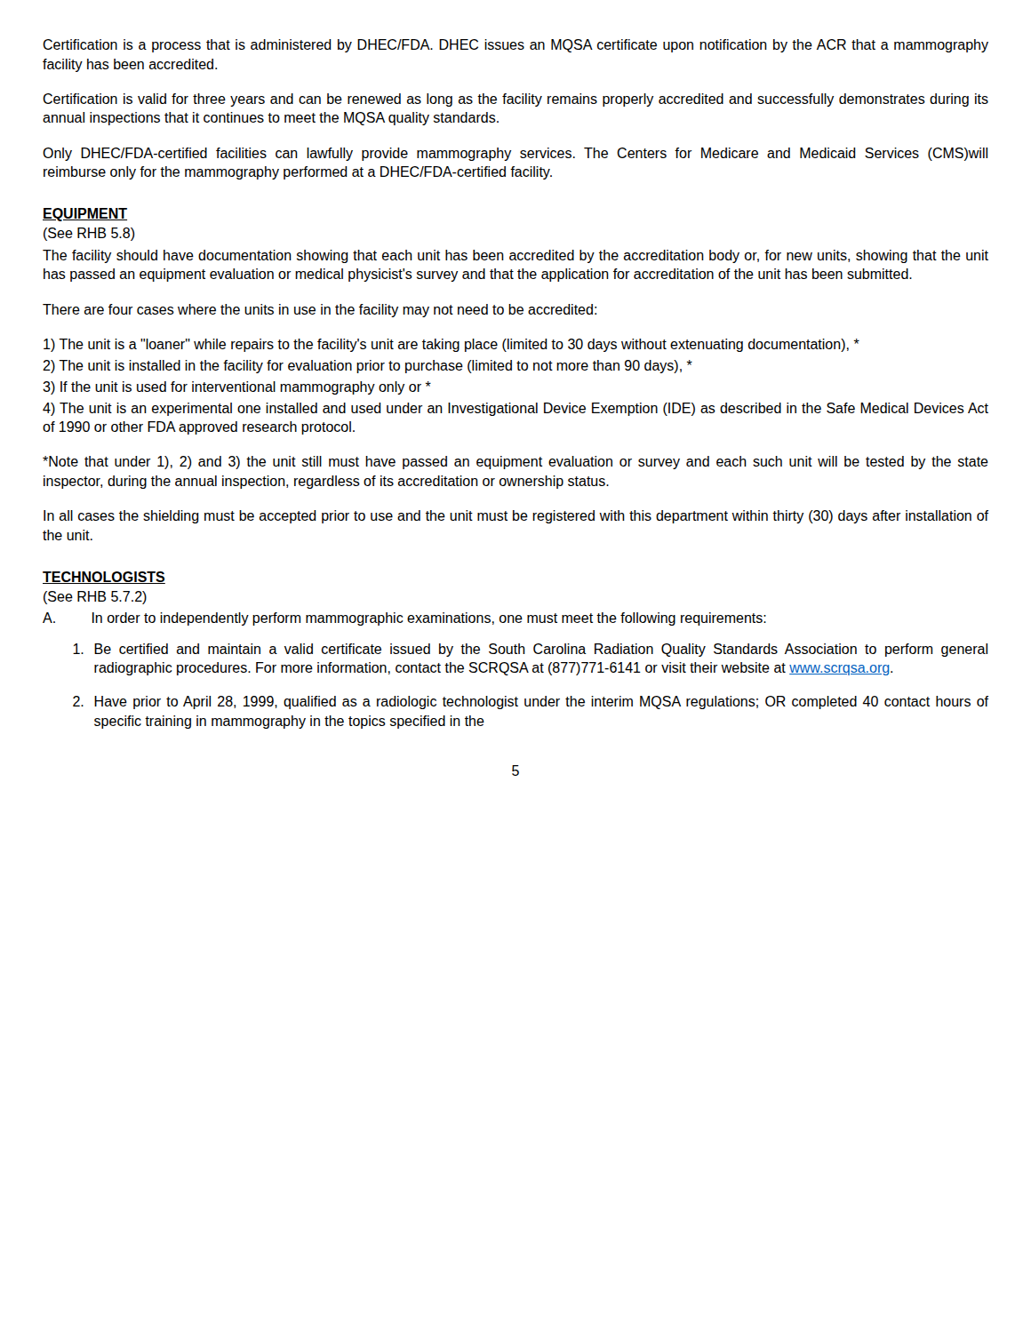Certification is a process that is administered by DHEC/FDA. DHEC issues an MQSA certificate upon notification by the ACR that a mammography facility has been accredited.
Certification is valid for three years and can be renewed as long as the facility remains properly accredited and successfully demonstrates during its annual inspections that it continues to meet the MQSA quality standards.
Only DHEC/FDA-certified facilities can lawfully provide mammography services. The Centers for Medicare and Medicaid Services (CMS)will reimburse only for the mammography performed at a DHEC/FDA-certified facility.
EQUIPMENT
(See RHB 5.8)
The facility should have documentation showing that each unit has been accredited by the accreditation body or, for new units, showing that the unit has passed an equipment evaluation or medical physicist's survey and that the application for accreditation of the unit has been submitted.
There are four cases where the units in use in the facility may not need to be accredited:
1) The unit is a "loaner" while repairs to the facility's unit are taking place (limited to 30 days without extenuating documentation), *
2) The unit is installed in the facility for evaluation prior to purchase (limited to not more than 90 days), *
3) If the unit is used for interventional mammography only or *
4) The unit is an experimental one installed and used under an Investigational Device Exemption (IDE) as described in the Safe Medical Devices Act of 1990 or other FDA approved research protocol.
*Note that under 1), 2) and 3) the unit still must have passed an equipment evaluation or survey and each such unit will be tested by the state inspector, during the annual inspection, regardless of its accreditation or ownership status.
In all cases the shielding must be accepted prior to use and the unit must be registered with this department within thirty (30) days after installation of the unit.
TECHNOLOGISTS
(See RHB 5.7.2)
A.
In order to independently perform mammographic examinations, one must meet the following requirements:
Be certified and maintain a valid certificate issued by the South Carolina Radiation Quality Standards Association to perform general radiographic procedures. For more information, contact the SCRQSA at (877)771-6141 or visit their website at www.scrqsa.org.
Have prior to April 28, 1999, qualified as a radiologic technologist under the interim MQSA regulations; OR completed 40 contact hours of specific training in mammography in the topics specified in the
5